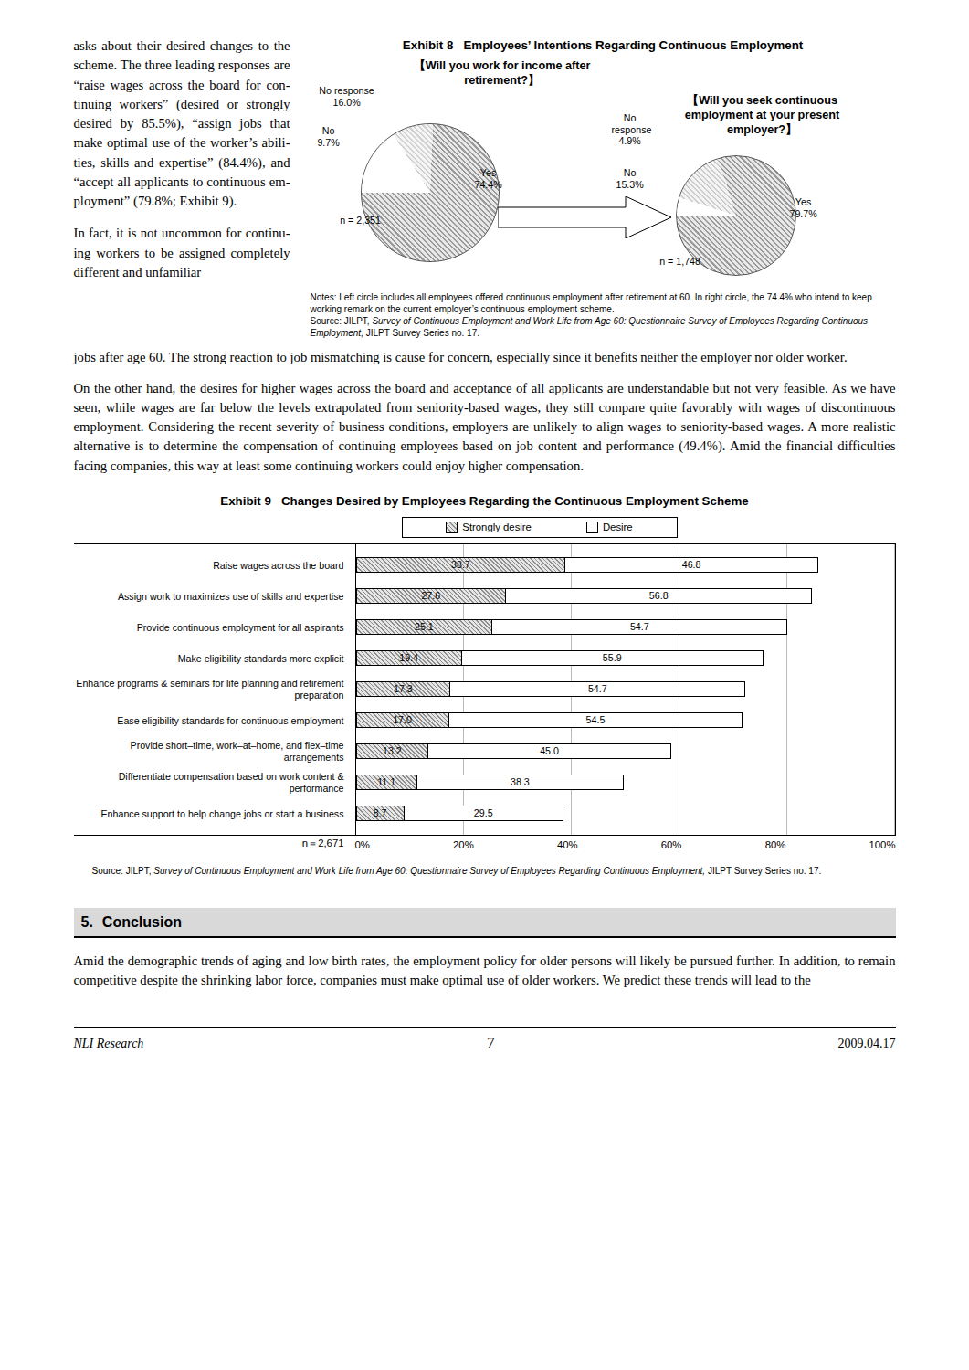asks about their desired changes to the scheme. The three leading responses are “raise wages across the board for continuing workers” (desired or strongly desired by 85.5%), “assign jobs that make optimal use of the worker’s abilities, skills and expertise” (84.4%), and “accept all applicants to continuous employment” (79.8%; Exhibit 9).
In fact, it is not uncommon for continuing workers to be assigned completely different and unfamiliar
Exhibit 8 Employees’ Intentions Regarding Continuous Employment
【Will you work for income after
retirement?】
【Will you seek continuous
employment at your present
employer?】
No response
16.0%
No
9.7%
Yes
74.4%
n = 2,351
No
response
4.9%
No
15.3%
Yes
79.7%
n = 1,748
Notes: Left circle includes all employees offered continuous employment after retirement at 60. In right circle, the 74.4% who intend to keep working remark on the current employer’s continuous employment scheme.
Source: JILPT, Survey of Continuous Employment and Work Life from Age 60: Questionnaire Survey of Employees Regarding Continuous Employment, JILPT Survey Series no. 17.
jobs after age 60. The strong reaction to job mismatching is cause for concern, especially since it benefits neither the employer nor older worker.
On the other hand, the desires for higher wages across the board and acceptance of all applicants are understandable but not very feasible. As we have seen, while wages are far below the levels extrapolated from seniority-based wages, they still compare quite favorably with wages of discontinuous employment. Considering the recent severity of business conditions, employers are unlikely to align wages to seniority-based wages. A more realistic alternative is to determine the compensation of continuing employees based on job content and performance (49.4%). Amid the financial difficulties facing companies, this way at least some continuing workers could enjoy higher compensation.
Exhibit 9 Changes Desired by Employees Regarding the Continuous Employment Scheme
Strongly desire Desire
Raise wages across the board
Assign work to maximizes use of skills and expertise
Provide continuous employment for all aspirants
Make eligibility standards more explicit
Enhance programs & seminars for life planning and retirement preparation
Ease eligibility standards for continuous employment
Provide short–time, work–at–home, and flex–time arrangements
Differentiate compensation based on work content & performance
Enhance support to help change jobs or start a business
38.7
46.8
27.6
56.8
25.1
54.7
19.4
55.9
17.3
54.7
17.0
54.5
13.2
45.0
11.1
38.3
8.7
29.5
n＝2,671
0% 20% 40% 60% 80% 100%
Source: JILPT, Survey of Continuous Employment and Work Life from Age 60: Questionnaire Survey of Employees Regarding Continuous Employment, JILPT Survey Series no. 17.
5.
Conclusion
Amid the demographic trends of aging and low birth rates, the employment policy for older persons will likely be pursued further. In addition, to remain competitive despite the shrinking labor force, companies must make optimal use of older workers. We predict these trends will lead to the
NLI Research
7
2009.04.17